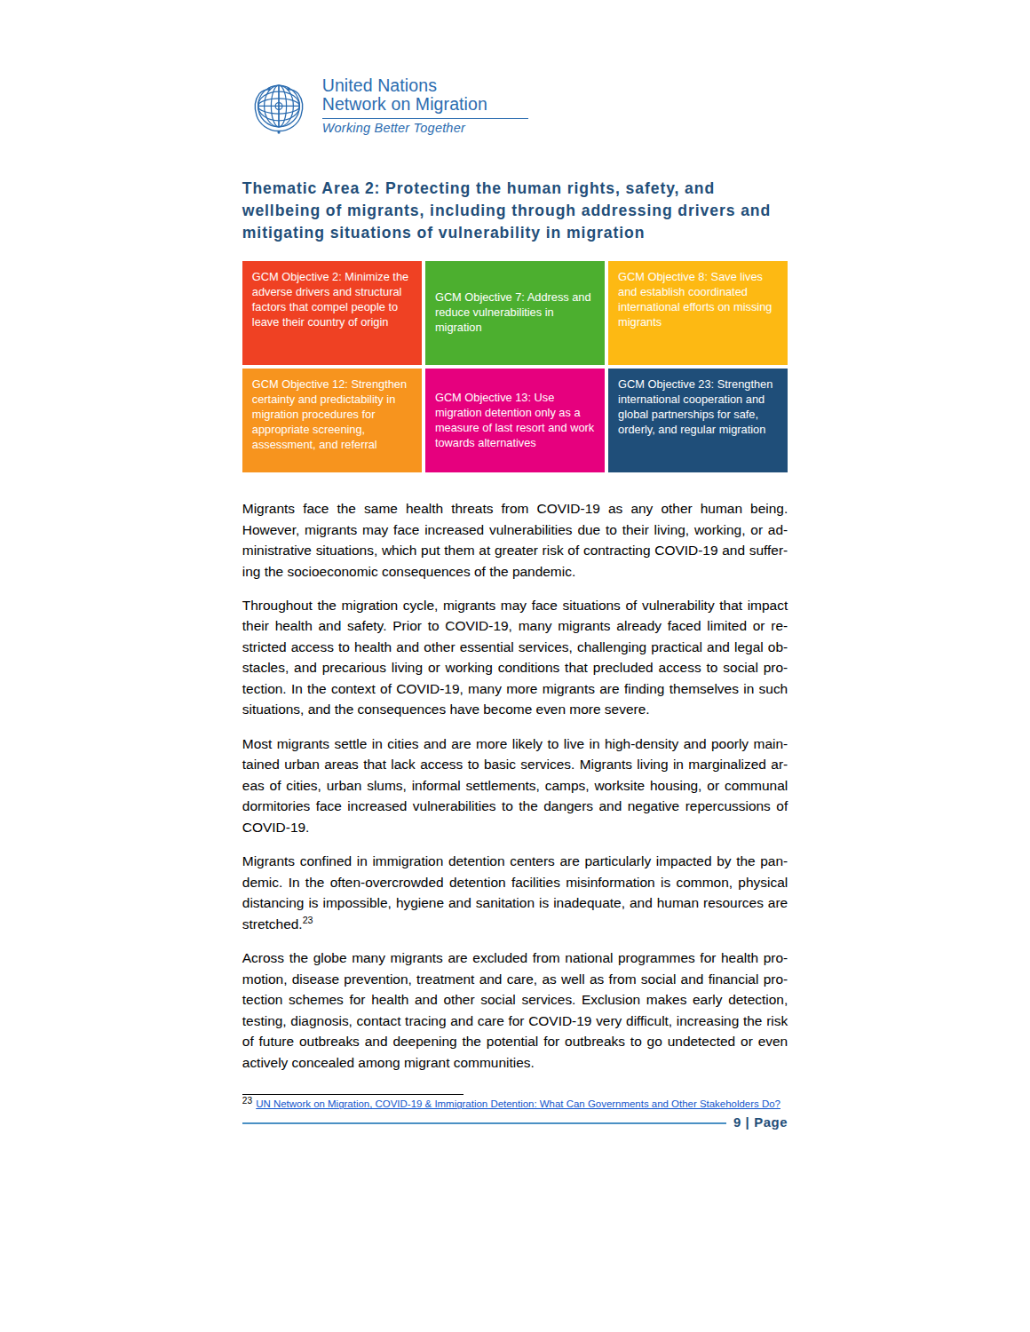United Nations
Network on Migration
Working Better Together
Thematic Area 2: Protecting the human rights, safety, and wellbeing of migrants, including through addressing drivers and mitigating situations of vulnerability in migration
GCM Objective 2: Minimize the adverse drivers and structural factors that compel people to leave their country of origin
GCM Objective 7: Address and reduce vulnerabilities in migration
GCM Objective 8: Save lives and establish coordinated international efforts on missing migrants
GCM Objective 12: Strengthen certainty and predictability in migration procedures for appropriate screening, assessment, and referral
GCM Objective 13: Use migration detention only as a measure of last resort and work towards alternatives
GCM Objective 23: Strengthen international cooperation and global partnerships for safe, orderly, and regular migration
Migrants face the same health threats from COVID-19 as any other human being. However, migrants may face increased vulnerabilities due to their living, working, or administrative situations, which put them at greater risk of contracting COVID-19 and suffering the socioeconomic consequences of the pandemic.
Throughout the migration cycle, migrants may face situations of vulnerability that impact their health and safety. Prior to COVID-19, many migrants already faced limited or restricted access to health and other essential services, challenging practical and legal obstacles, and precarious living or working conditions that precluded access to social protection. In the context of COVID-19, many more migrants are finding themselves in such situations, and the consequences have become even more severe.
Most migrants settle in cities and are more likely to live in high-density and poorly maintained urban areas that lack access to basic services. Migrants living in marginalized areas of cities, urban slums, informal settlements, camps, worksite housing, or communal dormitories face increased vulnerabilities to the dangers and negative repercussions of COVID-19.
Migrants confined in immigration detention centers are particularly impacted by the pandemic. In the often-overcrowded detention facilities misinformation is common, physical distancing is impossible, hygiene and sanitation is inadequate, and human resources are stretched.23
Across the globe many migrants are excluded from national programmes for health promotion, disease prevention, treatment and care, as well as from social and financial protection schemes for health and other social services. Exclusion makes early detection, testing, diagnosis, contact tracing and care for COVID-19 very difficult, increasing the risk of future outbreaks and deepening the potential for outbreaks to go undetected or even actively concealed among migrant communities.
23 UN Network on Migration, COVID-19 & Immigration Detention: What Can Governments and Other Stakeholders Do?
9 | Page